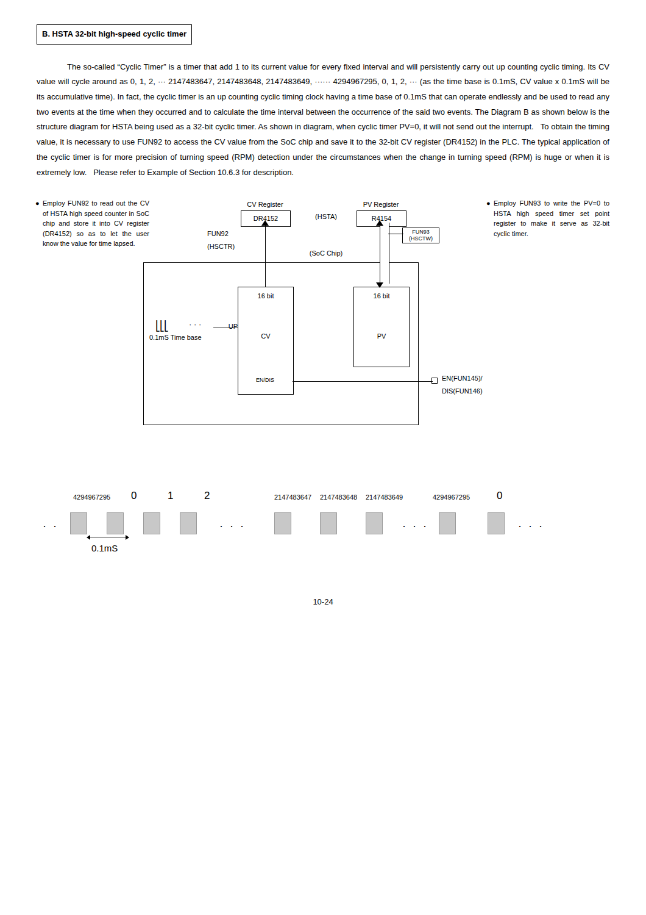B. HSTA 32-bit high-speed cyclic timer
The so-called “Cyclic Timer” is a timer that add 1 to its current value for every fixed interval and will persistently carry out up counting cyclic timing. Its CV value will cycle around as 0, 1, 2, ··· 2147483647, 2147483648, 2147483649, ······ 4294967295, 0, 1, 2, ··· (as the time base is 0.1mS, CV value x 0.1mS will be its accumulative time). In fact, the cyclic timer is an up counting cyclic timing clock having a time base of 0.1mS that can operate endlessly and be used to read any two events at the time when they occurred and to calculate the time interval between the occurrence of the said two events. The Diagram B as shown below is the structure diagram for HSTA being used as a 32-bit cyclic timer. As shown in diagram, when cyclic timer PV=0, it will not send out the interrupt. To obtain the timing value, it is necessary to use FUN92 to access the CV value from the SoC chip and save it to the 32-bit CV register (DR4152) in the PLC. The typical application of the cyclic timer is for more precision of turning speed (RPM) detection under the circumstances when the change in turning speed (RPM) is huge or when it is extremely low. Please refer to Example of Section 10.6.3 for description.
● Employ FUN92 to read out the CV of HSTA high speed counter in SoC chip and store it into CV register (DR4152) so as to let the user know the value for time lapsed.
● Employ FUN93 to write the PV=0 to HSTA high speed timer set point register to make it serve as 32-bit cyclic timer.
CV Register
DR4152
PV Register
R4154
(HSTA)
FUN92
(HSCTR)
FUN93
(HSCTW)
(SoC Chip)
16 bit
CV
16 bit
PV
UP
⎣⎣⎣
· · ·
0.1mS Time base
EN/DIS
EN(FUN145)/
DIS(FUN146)
4294967295
0
1
2
2147483647
2147483648
2147483649
4294967295
0
· ·
· · ·
· · ·
· · ·
0.1mS
10-24